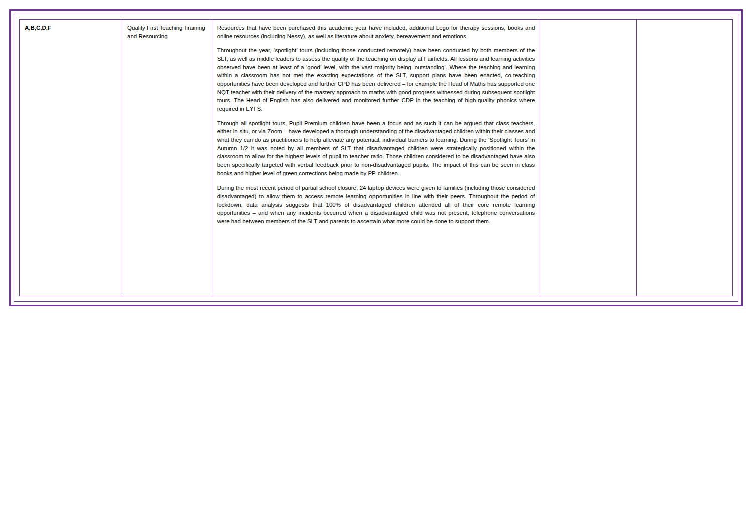| A,B,C,D,F | Quality First Teaching Training and Resourcing | Resources that have been purchased this academic year have included, additional Lego for therapy sessions, books and online resources (including Nessy), as well as literature about anxiety, bereavement and emotions. Throughout the year, ‘spotlight’ tours (including those conducted remotely) have been conducted by both members of the SLT, as well as middle leaders to assess the quality of the teaching on display at Fairfields. All lessons and learning activities observed have been at least of a ‘good’ level, with the vast majority being ‘outstanding’. Where the teaching and learning within a classroom has not met the exacting expectations of the SLT, support plans have been enacted, co-teaching opportunities have been developed and further CPD has been delivered – for example the Head of Maths has supported one NQT teacher with their delivery of the mastery approach to maths with good progress witnessed during subsequent spotlight tours. The Head of English has also delivered and monitored further CDP in the teaching of high-quality phonics where required in EYFS. Through all spotlight tours, Pupil Premium children have been a focus and as such it can be argued that class teachers, either in-situ, or via Zoom – have developed a thorough understanding of the disadvantaged children within their classes and what they can do as practitioners to help alleviate any potential, individual barriers to learning. During the ‘Spotlight Tours’ in Autumn 1/2 it was noted by all members of SLT that disadvantaged children were strategically positioned within the classroom to allow for the highest levels of pupil to teacher ratio. Those children considered to be disadvantaged have also been specifically targeted with verbal feedback prior to non-disadvantaged pupils. The impact of this can be seen in class books and higher level of green corrections being made by PP children. During the most recent period of partial school closure, 24 laptop devices were given to families (including those considered disadvantaged) to allow them to access remote learning opportunities in line with their peers. Throughout the period of lockdown, data analysis suggests that 100% of disadvantaged children attended all of their core remote learning opportunities – and when any incidents occurred when a disadvantaged child was not present, telephone conversations were had between members of the SLT and parents to ascertain what more could be done to support them. | | |